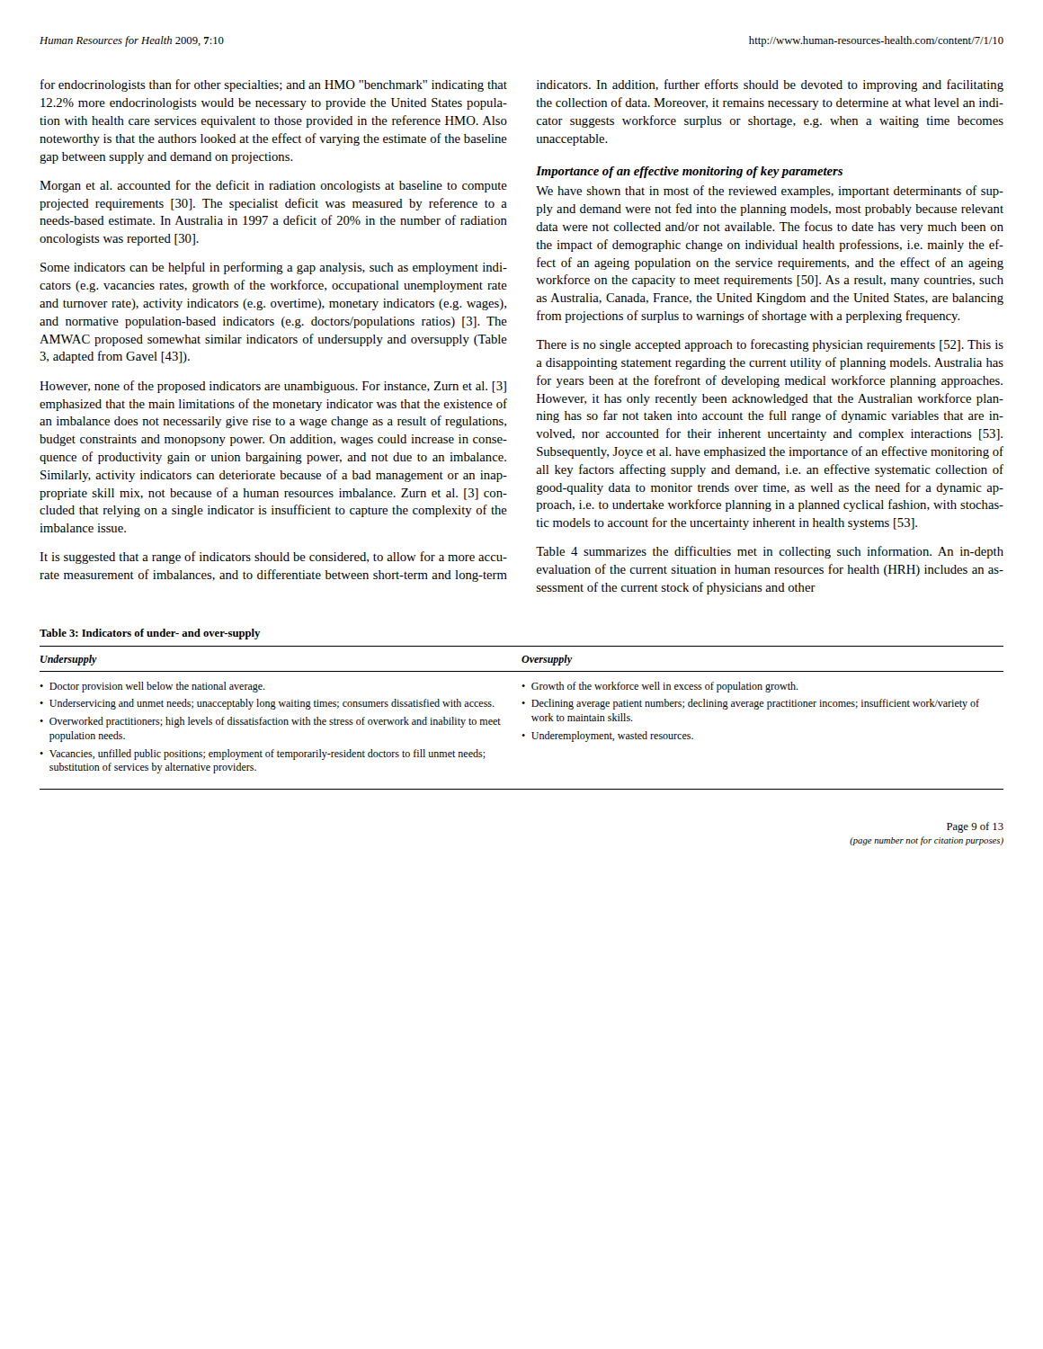Human Resources for Health 2009, 7:10
http://www.human-resources-health.com/content/7/1/10
for endocrinologists than for other specialties; and an HMO "benchmark" indicating that 12.2% more endocrinologists would be necessary to provide the United States population with health care services equivalent to those provided in the reference HMO. Also noteworthy is that the authors looked at the effect of varying the estimate of the baseline gap between supply and demand on projections.
Morgan et al. accounted for the deficit in radiation oncologists at baseline to compute projected requirements [30]. The specialist deficit was measured by reference to a needs-based estimate. In Australia in 1997 a deficit of 20% in the number of radiation oncologists was reported [30].
Some indicators can be helpful in performing a gap analysis, such as employment indicators (e.g. vacancies rates, growth of the workforce, occupational unemployment rate and turnover rate), activity indicators (e.g. overtime), monetary indicators (e.g. wages), and normative population-based indicators (e.g. doctors/populations ratios) [3]. The AMWAC proposed somewhat similar indicators of undersupply and oversupply (Table 3, adapted from Gavel [43]).
However, none of the proposed indicators are unambiguous. For instance, Zurn et al. [3] emphasized that the main limitations of the monetary indicator was that the existence of an imbalance does not necessarily give rise to a wage change as a result of regulations, budget constraints and monopsony power. On addition, wages could increase in consequence of productivity gain or union bargaining power, and not due to an imbalance. Similarly, activity indicators can deteriorate because of a bad management or an inappropriate skill mix, not because of a human resources imbalance. Zurn et al. [3] concluded that relying on a single indicator is insufficient to capture the complexity of the imbalance issue.
It is suggested that a range of indicators should be considered, to allow for a more accurate measurement of imbalances, and to differentiate between short-term and long-term indicators. In addition, further efforts should be devoted to improving and facilitating the collection of data. Moreover, it remains necessary to determine at what level an indicator suggests workforce surplus or shortage, e.g. when a waiting time becomes unacceptable.
Importance of an effective monitoring of key parameters
We have shown that in most of the reviewed examples, important determinants of supply and demand were not fed into the planning models, most probably because relevant data were not collected and/or not available. The focus to date has very much been on the impact of demographic change on individual health professions, i.e. mainly the effect of an ageing population on the service requirements, and the effect of an ageing workforce on the capacity to meet requirements [50]. As a result, many countries, such as Australia, Canada, France, the United Kingdom and the United States, are balancing from projections of surplus to warnings of shortage with a perplexing frequency.
There is no single accepted approach to forecasting physician requirements [52]. This is a disappointing statement regarding the current utility of planning models. Australia has for years been at the forefront of developing medical workforce planning approaches. However, it has only recently been acknowledged that the Australian workforce planning has so far not taken into account the full range of dynamic variables that are involved, nor accounted for their inherent uncertainty and complex interactions [53]. Subsequently, Joyce et al. have emphasized the importance of an effective monitoring of all key factors affecting supply and demand, i.e. an effective systematic collection of good-quality data to monitor trends over time, as well as the need for a dynamic approach, i.e. to undertake workforce planning in a planned cyclical fashion, with stochastic models to account for the uncertainty inherent in health systems [53].
Table 4 summarizes the difficulties met in collecting such information. An in-depth evaluation of the current situation in human resources for health (HRH) includes an assessment of the current stock of physicians and other
Table 3: Indicators of under- and over-supply
| Undersupply | Oversupply |
| --- | --- |
| Doctor provision well below the national average. Underservicing and unmet needs; unacceptably long waiting times; consumers dissatisfied with access. Overworked practitioners; high levels of dissatisfaction with the stress of overwork and inability to meet population needs. Vacancies, unfilled public positions; employment of temporarily-resident doctors to fill unmet needs; substitution of services by alternative providers. | Growth of the workforce well in excess of population growth. Declining average patient numbers; declining average practitioner incomes; insufficient work/variety of work to maintain skills. Underemployment, wasted resources. |
Page 9 of 13
(page number not for citation purposes)